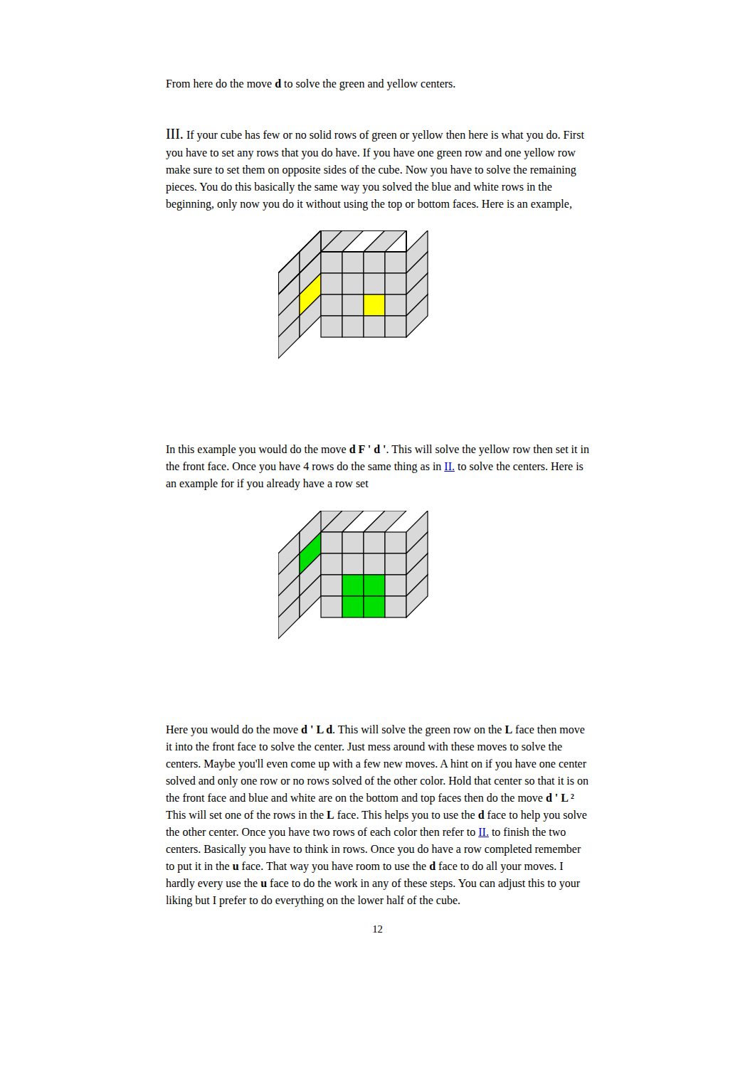From here do the move d to solve the green and yellow centers.
III. If your cube has few or no solid rows of green or yellow then here is what you do. First you have to set any rows that you do have. If you have one green row and one yellow row make sure to set them on opposite sides of the cube. Now you have to solve the remaining pieces. You do this basically the same way you solved the blue and white rows in the beginning, only now you do it without using the top or bottom faces. Here is an example,
In this example you would do the move d F ' d '. This will solve the yellow row then set it in the front face. Once you have 4 rows do the same thing as in II. to solve the centers. Here is an example for if you already have a row set
Here you would do the move d ' L d. This will solve the green row on the L face then move it into the front face to solve the center. Just mess around with these moves to solve the centers. Maybe you'll even come up with a few new moves. A hint on if you have one center solved and only one row or no rows solved of the other color. Hold that center so that it is on the front face and blue and white are on the bottom and top faces then do the move d ' L ² This will set one of the rows in the L face. This helps you to use the d face to help you solve the other center. Once you have two rows of each color then refer to II. to finish the two centers. Basically you have to think in rows. Once you do have a row completed remember to put it in the u face. That way you have room to use the d face to do all your moves. I hardly every use the u face to do the work in any of these steps. You can adjust this to your liking but I prefer to do everything on the lower half of the cube.
12